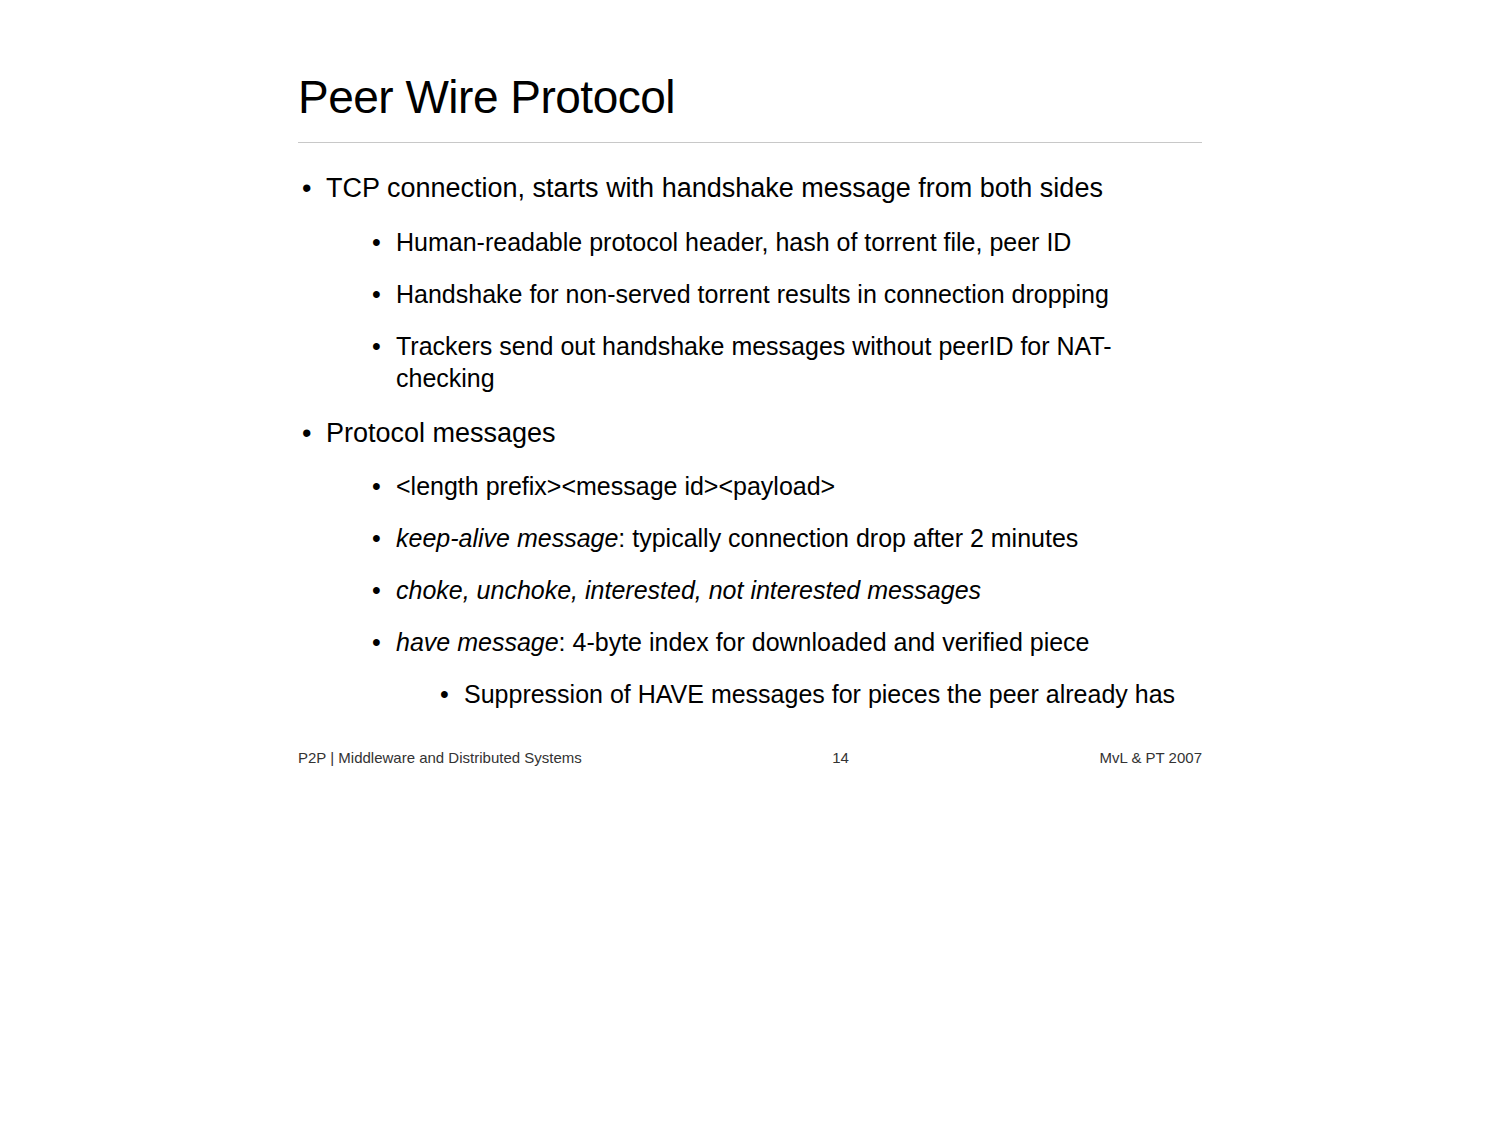Peer Wire Protocol
TCP connection, starts with handshake message from both sides
Human-readable protocol header, hash of torrent file, peer ID
Handshake for non-served torrent results in connection dropping
Trackers send out handshake messages without peerID for NAT-checking
Protocol messages
<length prefix><message id><payload>
keep-alive message: typically connection drop after 2 minutes
choke, unchoke, interested, not interested messages
have message: 4-byte index for downloaded and verified piece
Suppression of HAVE messages for pieces the peer already has
P2P | Middleware and Distributed Systems 14 MvL & PT 2007